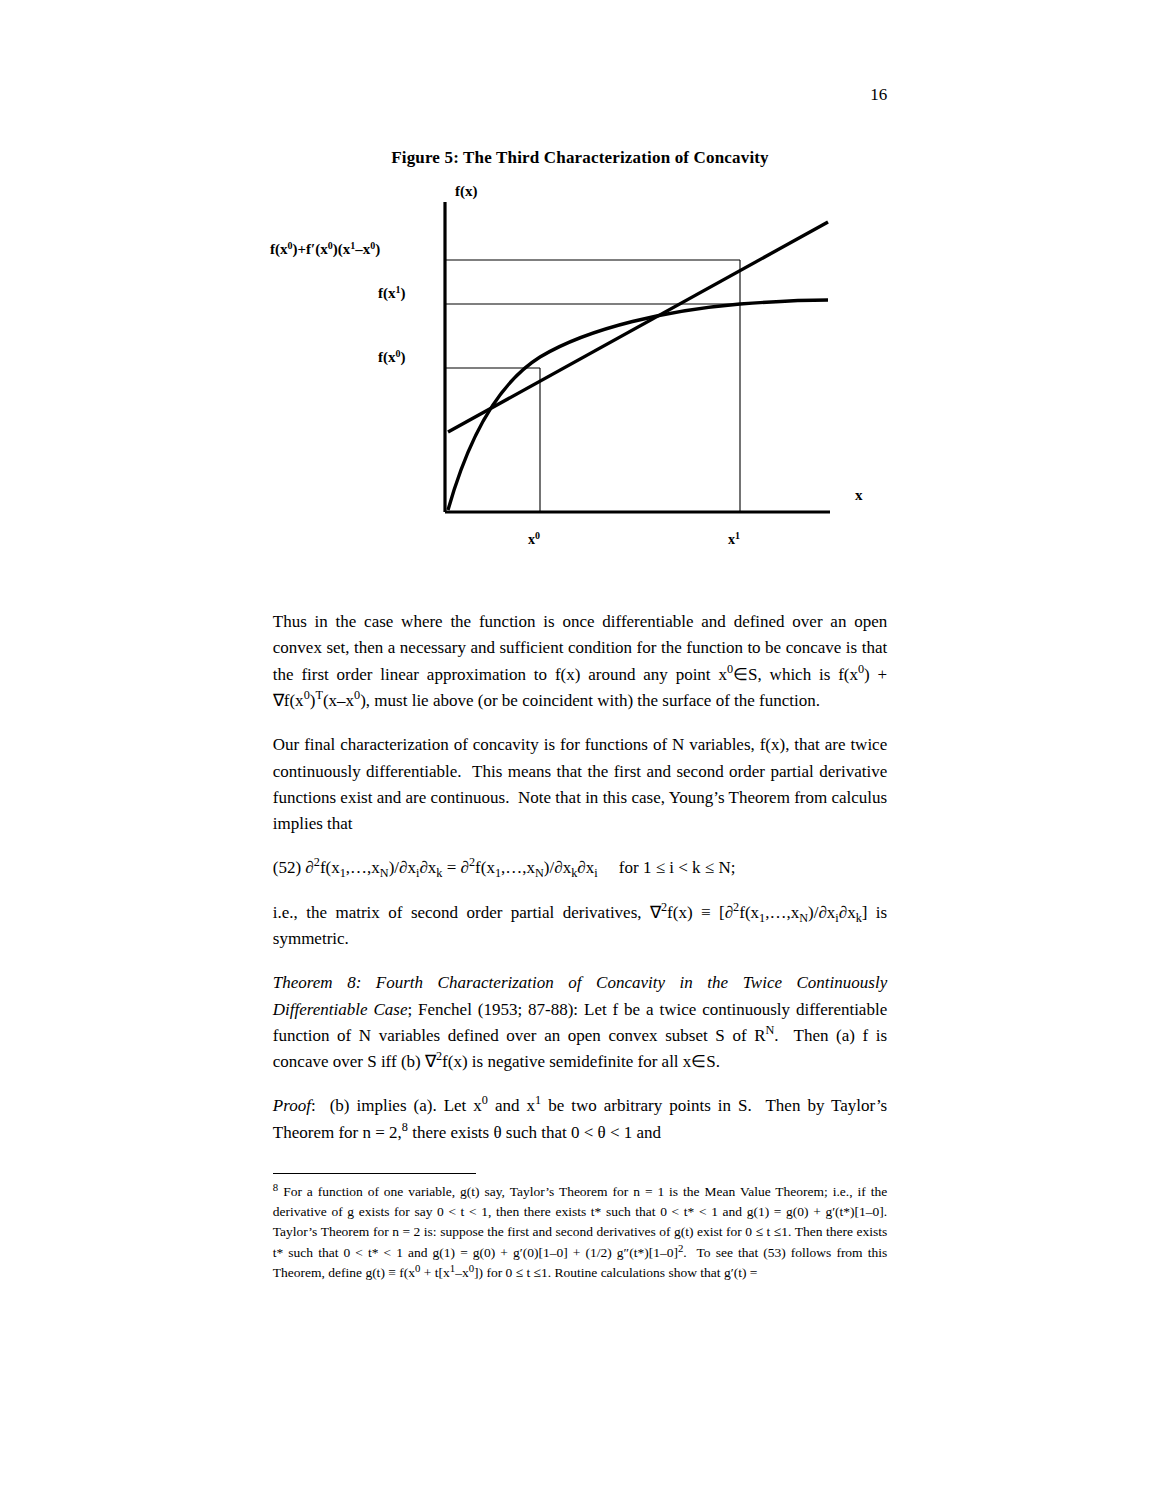16
Figure 5: The Third Characterization of Concavity
f(x) f(x0)+f′(x0)(x1–x0) f(x1) f(x0) x x0 x1
Thus in the case where the function is once differentiable and defined over an open convex set, then a necessary and sufficient condition for the function to be concave is that the first order linear approximation to f(x) around any point x0∈S, which is f(x0) + ∇f(x0)T(x–x0), must lie above (or be coincident with) the surface of the function.
Our final characterization of concavity is for functions of N variables, f(x), that are twice continuously differentiable. This means that the first and second order partial derivative functions exist and are continuous. Note that in this case, Young’s Theorem from calculus implies that
(52) ∂2f(x1,…,xN)/∂xi∂xk = ∂2f(x1,…,xN)/∂xk∂xi for 1 ≤ i < k ≤ N;
i.e., the matrix of second order partial derivatives, ∇2f(x) ≡ [∂2f(x1,…,xN)/∂xi∂xk] is symmetric.
Theorem 8: Fourth Characterization of Concavity in the Twice Continuously Differentiable Case; Fenchel (1953; 87-88): Let f be a twice continuously differentiable function of N variables defined over an open convex subset S of RN. Then (a) f is concave over S iff (b) ∇2f(x) is negative semidefinite for all x∈S.
Proof: (b) implies (a). Let x0 and x1 be two arbitrary points in S. Then by Taylor’s Theorem for n = 2,8 there exists θ such that 0 < θ < 1 and
8 For a function of one variable, g(t) say, Taylor’s Theorem for n = 1 is the Mean Value Theorem; i.e., if the derivative of g exists for say 0 < t < 1, then there exists t* such that 0 < t* < 1 and g(1) = g(0) + g′(t*)[1–0]. Taylor’s Theorem for n = 2 is: suppose the first and second derivatives of g(t) exist for 0 ≤ t ≤1. Then there exists t* such that 0 < t* < 1 and g(1) = g(0) + g′(0)[1–0] + (1/2) g″(t*)[1–0]2. To see that (53) follows from this Theorem, define g(t) ≡ f(x0 + t[x1–x0]) for 0 ≤ t ≤1. Routine calculations show that g′(t) =